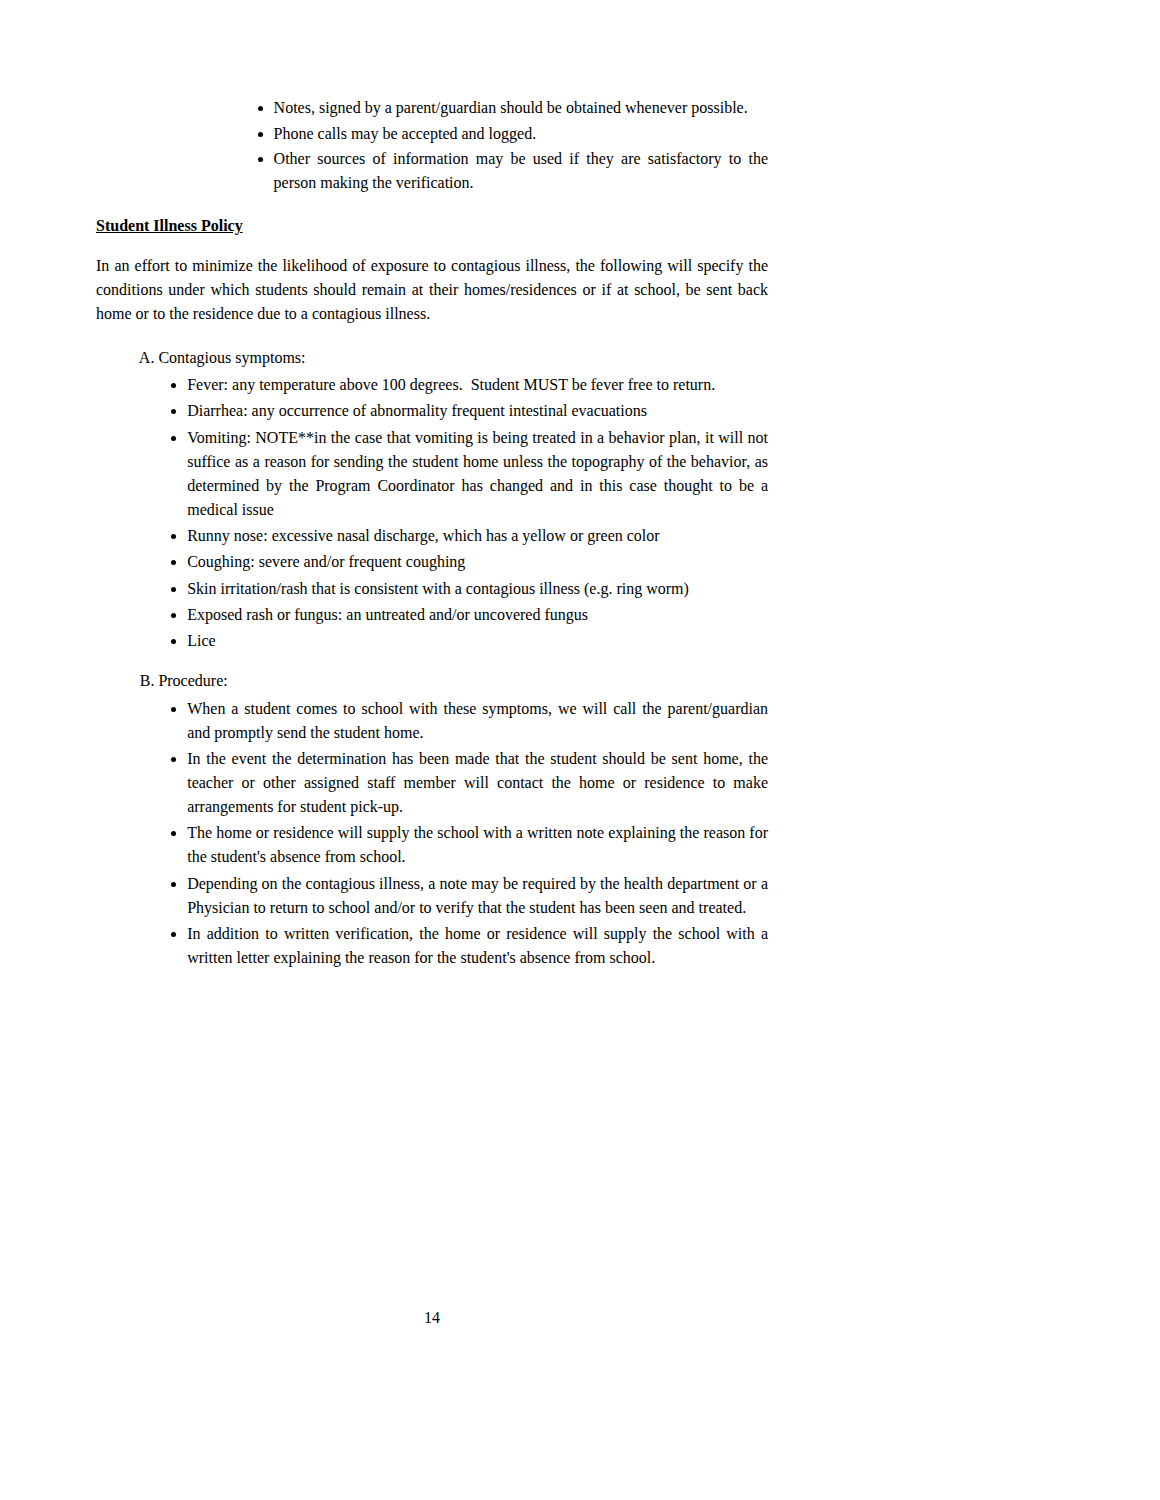Notes, signed by a parent/guardian should be obtained whenever possible.
Phone calls may be accepted and logged.
Other sources of information may be used if they are satisfactory to the person making the verification.
Student Illness Policy
In an effort to minimize the likelihood of exposure to contagious illness, the following will specify the conditions under which students should remain at their homes/residences or if at school, be sent back home or to the residence due to a contagious illness.
Contagious symptoms:
Fever: any temperature above 100 degrees. Student MUST be fever free to return.
Diarrhea: any occurrence of abnormality frequent intestinal evacuations
Vomiting: NOTE**in the case that vomiting is being treated in a behavior plan, it will not suffice as a reason for sending the student home unless the topography of the behavior, as determined by the Program Coordinator has changed and in this case thought to be a medical issue
Runny nose: excessive nasal discharge, which has a yellow or green color
Coughing: severe and/or frequent coughing
Skin irritation/rash that is consistent with a contagious illness (e.g. ring worm)
Exposed rash or fungus: an untreated and/or uncovered fungus
Lice
Procedure:
When a student comes to school with these symptoms, we will call the parent/guardian and promptly send the student home.
In the event the determination has been made that the student should be sent home, the teacher or other assigned staff member will contact the home or residence to make arrangements for student pick-up.
The home or residence will supply the school with a written note explaining the reason for the student's absence from school.
Depending on the contagious illness, a note may be required by the health department or a Physician to return to school and/or to verify that the student has been seen and treated.
In addition to written verification, the home or residence will supply the school with a written letter explaining the reason for the student's absence from school.
14